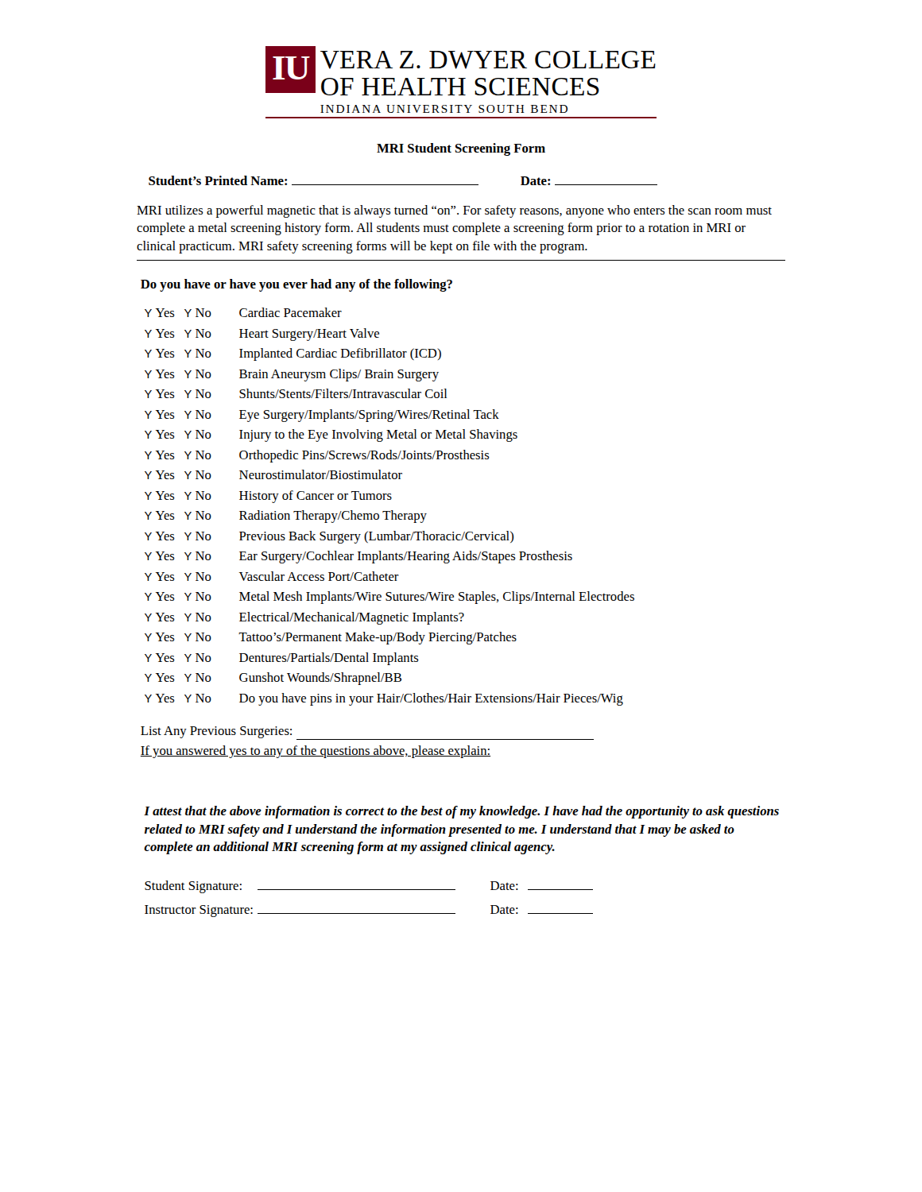IU
VERA Z. DWYER COLLEGE
OF HEALTH SCIENCES
INDIANA UNIVERSITY SOUTH BEND
MRI Student Screening Form
Student’s Printed Name: Date:
MRI utilizes a powerful magnetic that is always turned “on”. For safety reasons, anyone who enters the scan room must complete a metal screening history form. All students must complete a screening form prior to a rotation in MRI or clinical practicum. MRI safety screening forms will be kept on file with the program.
Do you have or have you ever had any of the following?
Υ Yes Υ No Cardiac Pacemaker
Υ Yes Υ No Heart Surgery/Heart Valve
Υ Yes Υ No Implanted Cardiac Defibrillator (ICD)
Υ Yes Υ No Brain Aneurysm Clips/ Brain Surgery
Υ Yes Υ No Shunts/Stents/Filters/Intravascular Coil
Υ Yes Υ No Eye Surgery/Implants/Spring/Wires/Retinal Tack
Υ Yes Υ No Injury to the Eye Involving Metal or Metal Shavings
Υ Yes Υ No Orthopedic Pins/Screws/Rods/Joints/Prosthesis
Υ Yes Υ No Neurostimulator/Biostimulator
Υ Yes Υ No History of Cancer or Tumors
Υ Yes Υ No Radiation Therapy/Chemo Therapy
Υ Yes Υ No Previous Back Surgery (Lumbar/Thoracic/Cervical)
Υ Yes Υ No Ear Surgery/Cochlear Implants/Hearing Aids/Stapes Prosthesis
Υ Yes Υ No Vascular Access Port/Catheter
Υ Yes Υ No Metal Mesh Implants/Wire Sutures/Wire Staples, Clips/Internal Electrodes
Υ Yes Υ No Electrical/Mechanical/Magnetic Implants?
Υ Yes Υ No Tattoo’s/Permanent Make-up/Body Piercing/Patches
Υ Yes Υ No Dentures/Partials/Dental Implants
Υ Yes Υ No Gunshot Wounds/Shrapnel/BB
Υ Yes Υ No Do you have pins in your Hair/Clothes/Hair Extensions/Hair Pieces/Wig
List Any Previous Surgeries:
If you answered yes to any of the questions above, please explain:
I attest that the above information is correct to the best of my knowledge. I have had the opportunity to ask questions related to MRI safety and I understand the information presented to me. I understand that I may be asked to complete an additional MRI screening form at my assigned clinical agency.
| Student Signature: | | Date: | |
| Instructor Signature: | | Date: | |